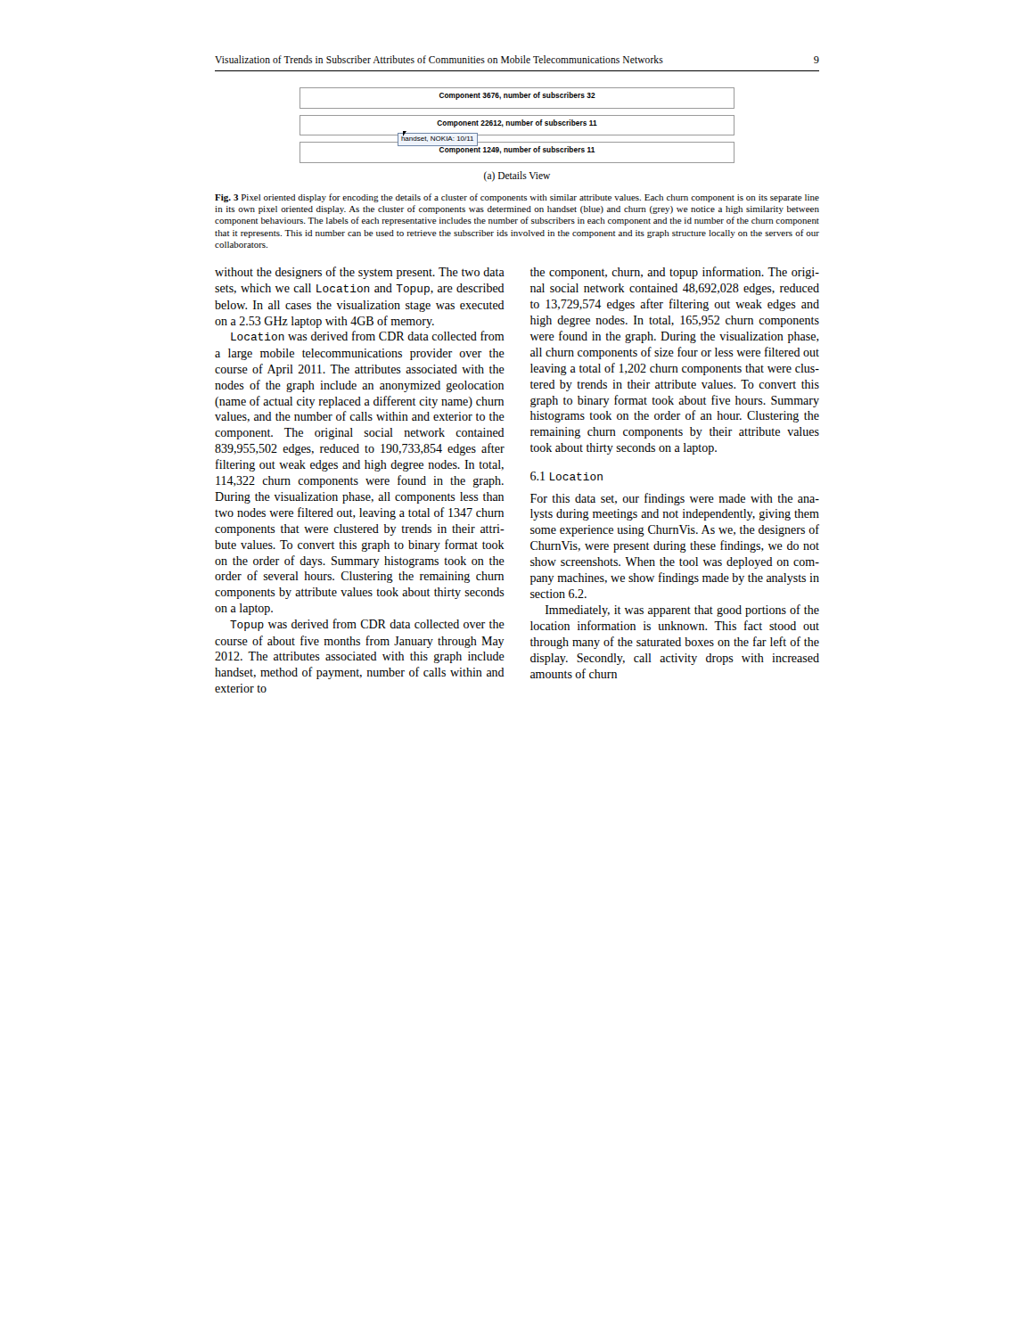Visualization of Trends in Subscriber Attributes of Communities on Mobile Telecommunications Networks
9
Component 3676, number of subscribers 32
Component 22612, number of subscribers 11
handset, NOKIA: 10/11
Component 1249, number of subscribers 11
(a) Details View
Fig. 3 Pixel oriented display for encoding the details of a cluster of components with similar attribute values. Each churn component is on its separate line in its own pixel oriented display. As the cluster of components was determined on handset (blue) and churn (grey) we notice a high similarity between component behaviours. The labels of each representative includes the number of subscribers in each component and the id number of the churn component that it represents. This id number can be used to retrieve the subscriber ids involved in the component and its graph structure locally on the servers of our collaborators.
without the designers of the system present. The two data sets, which we call Location and Topup, are described below. In all cases the visualization stage was executed on a 2.53 GHz laptop with 4GB of memory.
Location was derived from CDR data collected from a large mobile telecommunications provider over the course of April 2011. The attributes associated with the nodes of the graph include an anonymized geolocation (name of actual city replaced a different city name) churn values, and the number of calls within and exterior to the component. The original social network contained 839,955,502 edges, reduced to 190,733,854 edges after filtering out weak edges and high degree nodes. In total, 114,322 churn components were found in the graph. During the visualization phase, all components less than two nodes were filtered out, leaving a total of 1347 churn components that were clustered by trends in their attribute values. To convert this graph to binary format took on the order of days. Summary histograms took on the order of several hours. Clustering the remaining churn components by attribute values took about thirty seconds on a laptop.
Topup was derived from CDR data collected over the course of about five months from January through May 2012. The attributes associated with this graph include handset, method of payment, number of calls within and exterior to
the component, churn, and topup information. The original social network contained 48,692,028 edges, reduced to 13,729,574 edges after filtering out weak edges and high degree nodes. In total, 165,952 churn components were found in the graph. During the visualization phase, all churn components of size four or less were filtered out leaving a total of 1,202 churn components that were clustered by trends in their attribute values. To convert this graph to binary format took about five hours. Summary histograms took on the order of an hour. Clustering the remaining churn components by their attribute values took about thirty seconds on a laptop.
6.1 Location
For this data set, our findings were made with the analysts during meetings and not independently, giving them some experience using ChurnVis. As we, the designers of ChurnVis, were present during these findings, we do not show screenshots. When the tool was deployed on company machines, we show findings made by the analysts in section 6.2.
Immediately, it was apparent that good portions of the location information is unknown. This fact stood out through many of the saturated boxes on the far left of the display. Secondly, call activity drops with increased amounts of churn